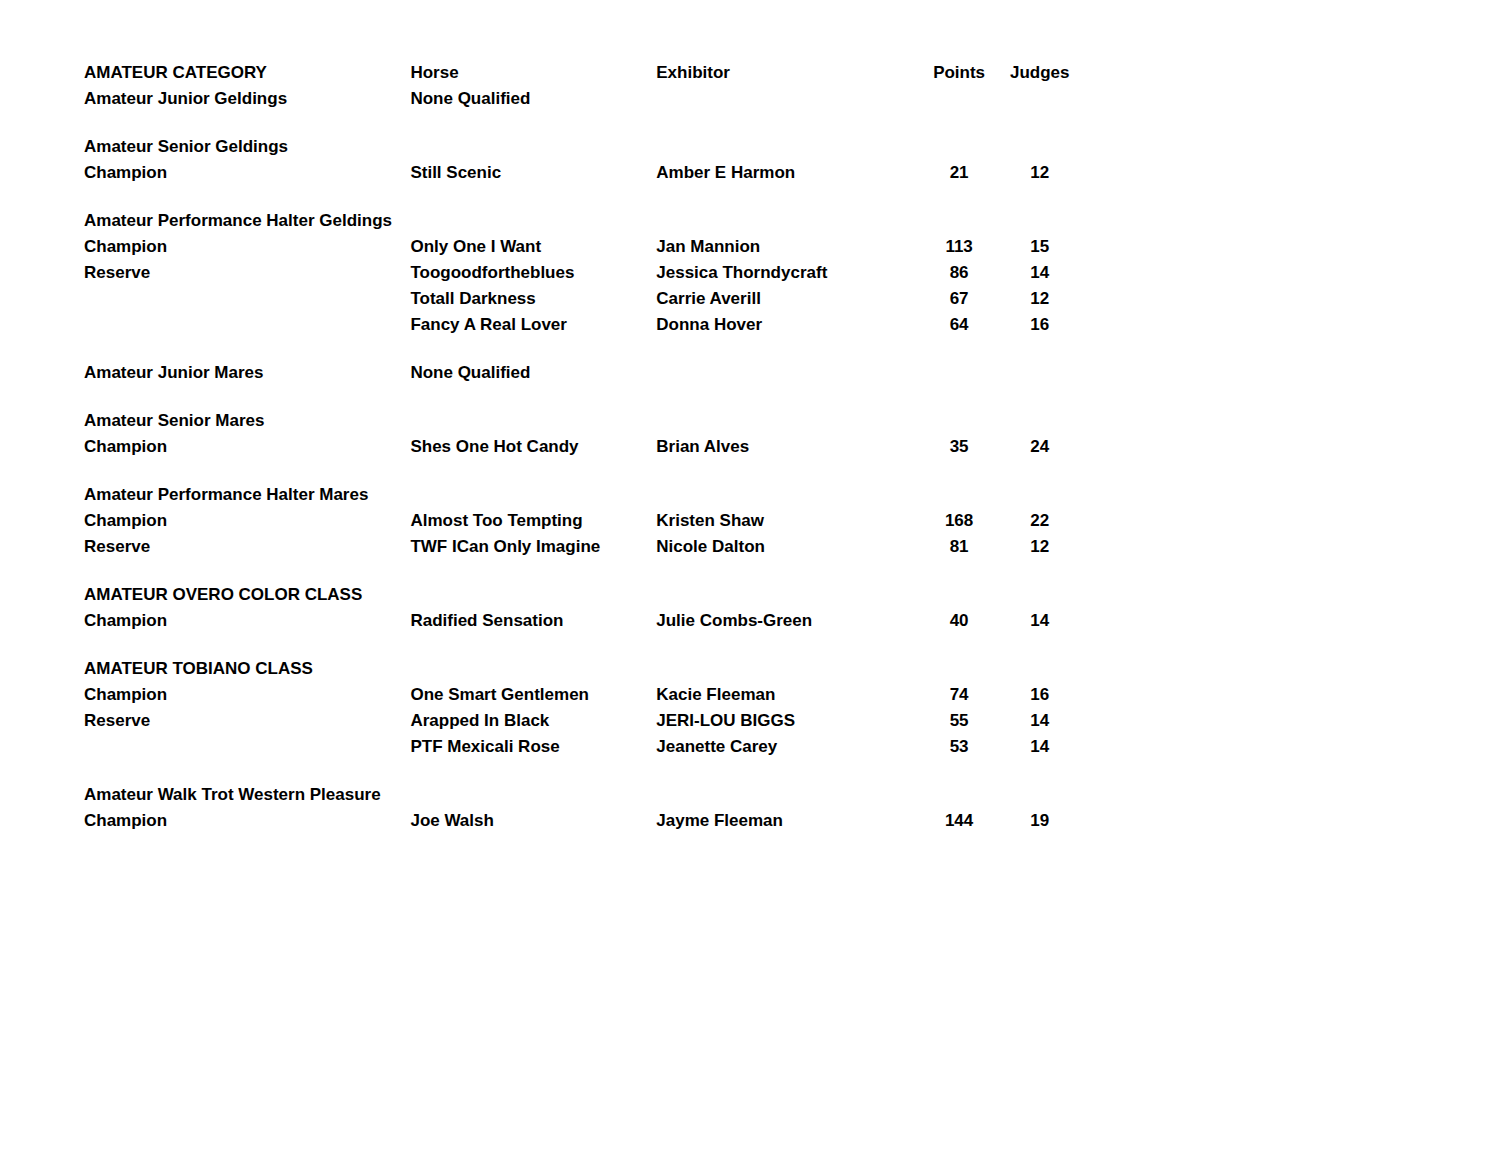| AMATEUR CATEGORY | Horse | Exhibitor | Points | Judges |
| Amateur Junior Geldings | None Qualified | | | |
| Amateur Senior Geldings | | | | |
| Champion | Still Scenic | Amber E Harmon | 21 | 12 |
| Amateur Performance Halter Geldings | | | | |
| Champion | Only One I Want | Jan Mannion | 113 | 15 |
| Reserve | Toogoodfortheblues | Jessica Thorndycraft | 86 | 14 |
| | Totall Darkness | Carrie Averill | 67 | 12 |
| | Fancy A Real Lover | Donna Hover | 64 | 16 |
| Amateur Junior Mares | None Qualified | | | |
| Amateur Senior Mares | | | | |
| Champion | Shes One Hot Candy | Brian Alves | 35 | 24 |
| Amateur Performance Halter Mares | | | | |
| Champion | Almost Too Tempting | Kristen Shaw | 168 | 22 |
| Reserve | TWF ICan Only Imagine | Nicole Dalton | 81 | 12 |
| AMATEUR OVERO COLOR CLASS | | | | |
| Champion | Radified Sensation | Julie Combs-Green | 40 | 14 |
| AMATEUR TOBIANO CLASS | | | | |
| Champion | One Smart Gentlemen | Kacie Fleeman | 74 | 16 |
| Reserve | Arapped In Black | JERI-LOU BIGGS | 55 | 14 |
| | PTF Mexicali Rose | Jeanette Carey | 53 | 14 |
| Amateur Walk Trot Western Pleasure | | | | |
| Champion | Joe Walsh | Jayme Fleeman | 144 | 19 |